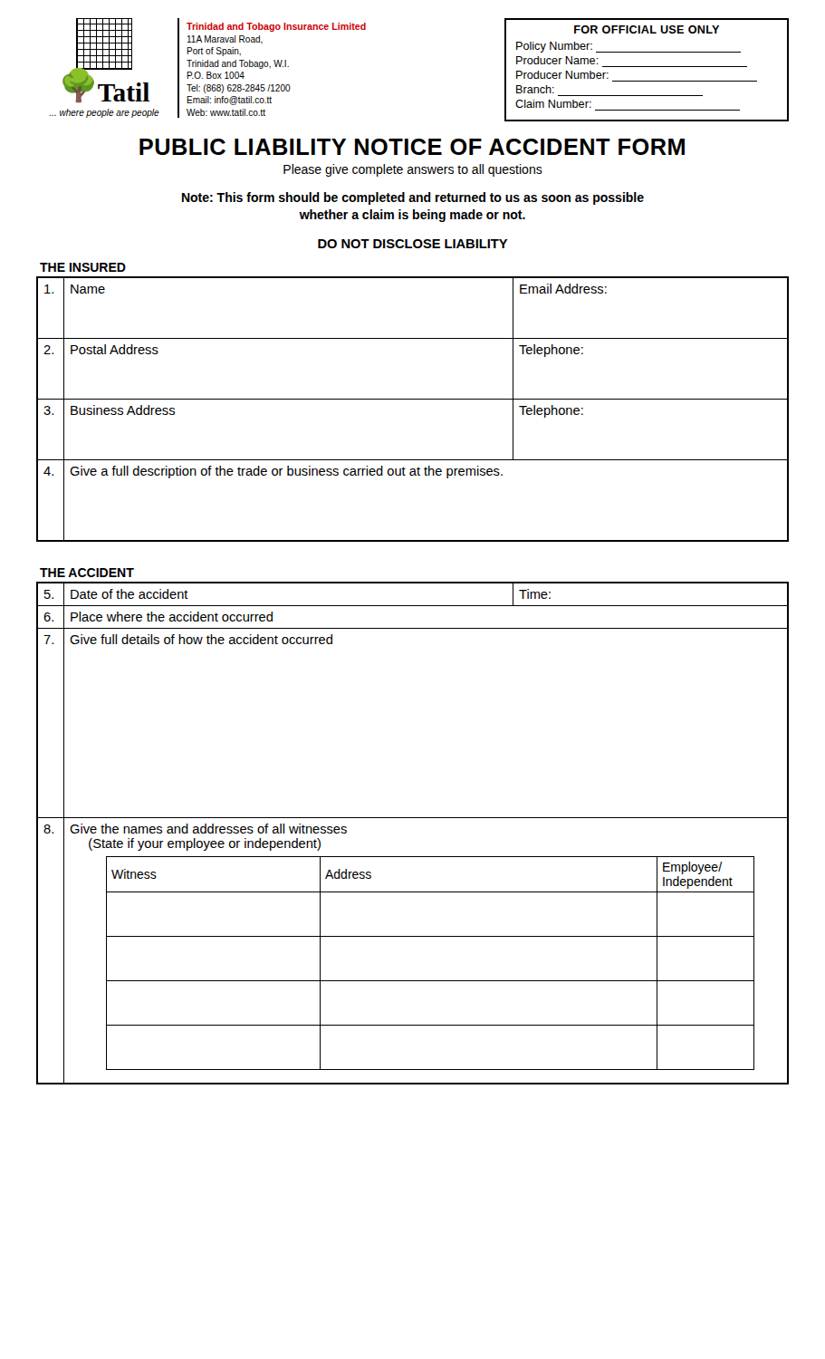🌳Tatil
... where people are people
Trinidad and Tobago Insurance Limited
11A Maraval Road,
Port of Spain,
Trinidad and Tobago, W.I.
P.O. Box 1004
Tel: (868) 628-2845 /1200
Email: info@tatil.co.tt
Web: www.tatil.co.tt
FOR OFFICIAL USE ONLY
Policy Number:
Producer Name:
Producer Number:
Branch:
Claim Number:
PUBLIC LIABILITY NOTICE OF ACCIDENT FORM
Please give complete answers to all questions
Note: This form should be completed and returned to us as soon as possible
whether a claim is being made or not.
DO NOT DISCLOSE LIABILITY
THE INSURED
| 1. | Name | Email Address: |
| 2. | Postal Address | Telephone: |
| 3. | Business Address | Telephone: |
| 4. | Give a full description of the trade or business carried out at the premises. |
THE ACCIDENT
| 5. | Date of the accident | Time: |
| 6. | Place where the accident occurred |
| 7. | Give full details of how the accident occurred |
| 8. | Give the names and addresses of all witnesses (State if your employee or independent) / Witness / Address / Employee/ Independent / / --- / --- / --- / |